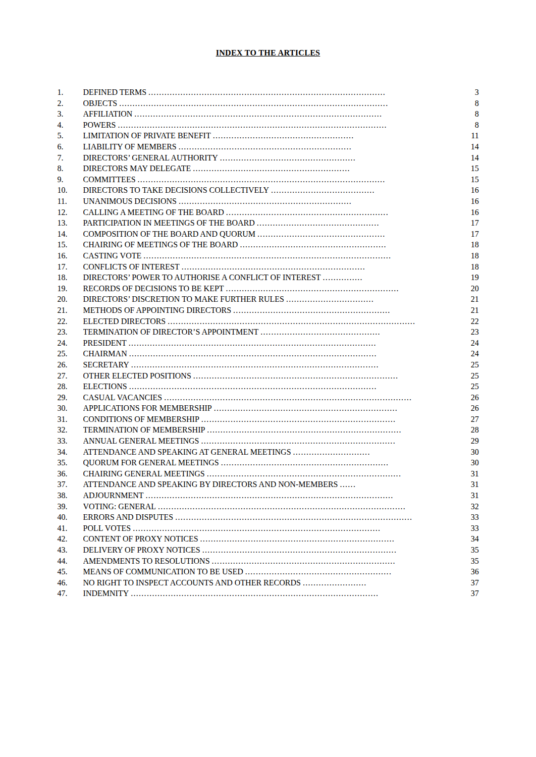INDEX TO THE ARTICLES
| 1. | DEFINED TERMS ......................................................................................... | 3 |
| 2. | OBJECTS ..................................................................................................... | 8 |
| 3. | AFFILIATION ............................................................................................. | 8 |
| 4. | POWERS ..................................................................................................... | 8 |
| 5. | LIMITATION OF PRIVATE BENEFIT ..................................................... | 11 |
| 6. | LIABILITY OF MEMBERS ................................................................. | 14 |
| 7. | DIRECTORS’ GENERAL AUTHORITY ................................................... | 14 |
| 8. | DIRECTORS MAY DELEGATE ........................................................... | 15 |
| 9. | COMMITTEES ............................................................................................. | 15 |
| 10. | DIRECTORS TO TAKE DECISIONS COLLECTIVELY ....................................... | 16 |
| 11. | UNANIMOUS DECISIONS ................................................................. | 16 |
| 12. | CALLING A MEETING OF THE BOARD ............................................................. | 16 |
| 13. | PARTICIPATION IN MEETINGS OF THE BOARD .............................................. | 17 |
| 14. | COMPOSITION OF THE BOARD AND QUORUM ................................................ | 17 |
| 15. | CHAIRING OF MEETINGS OF THE BOARD ....................................................... | 18 |
| 16. | CASTING VOTE ............................................................................................. | 18 |
| 17. | CONFLICTS OF INTEREST ..................................................................... | 18 |
| 18. | DIRECTORS’ POWER TO AUTHORISE A CONFLICT OF INTEREST ............... | 19 |
| 19. | RECORDS OF DECISIONS TO BE KEPT ................................................................. | 20 |
| 20. | DIRECTORS’ DISCRETION TO MAKE FURTHER RULES ................................. | 21 |
| 21. | METHODS OF APPOINTING DIRECTORS ........................................................... | 21 |
| 22. | ELECTED DIRECTORS ............................................................................................. | 22 |
| 23. | TERMINATION OF DIRECTOR’S APPOINTMENT ............................................. | 23 |
| 24. | PRESIDENT ............................................................................................. | 24 |
| 25. | CHAIRMAN ............................................................................................. | 24 |
| 26. | SECRETARY ............................................................................................. | 25 |
| 27. | OTHER ELECTED POSITIONS ............................................................................. | 25 |
| 28. | ELECTIONS ............................................................................................. | 25 |
| 29. | CASUAL VACANCIES ............................................................................................. | 26 |
| 30. | APPLICATIONS FOR MEMBERSHIP ..................................................................... | 26 |
| 31. | CONDITIONS OF MEMBERSHIP ......................................................................... | 27 |
| 32. | TERMINATION OF MEMBERSHIP ......................................................................... | 28 |
| 33. | ANNUAL GENERAL MEETINGS ......................................................................... | 29 |
| 34. | ATTENDANCE AND SPEAKING AT GENERAL MEETINGS ............................. | 30 |
| 35. | QUORUM FOR GENERAL MEETINGS ............................................................... | 30 |
| 36. | CHAIRING GENERAL MEETINGS ......................................................................... | 31 |
| 37. | ATTENDANCE AND SPEAKING BY DIRECTORS AND NON-MEMBERS ...... | 31 |
| 38. | ADJOURNMENT ............................................................................................. | 31 |
| 39. | VOTING: GENERAL ............................................................................................. | 32 |
| 40. | ERRORS AND DISPUTES ......................................................................................... | 33 |
| 41. | POLL VOTES ............................................................................................. | 33 |
| 42. | CONTENT OF PROXY NOTICES ......................................................................... | 34 |
| 43. | DELIVERY OF PROXY NOTICES ......................................................................... | 35 |
| 44. | AMENDMENTS TO RESOLUTIONS ..................................................................... | 35 |
| 45. | MEANS OF COMMUNICATION TO BE USED ....................................................... | 36 |
| 46. | NO RIGHT TO INSPECT ACCOUNTS AND OTHER RECORDS ........................ | 37 |
| 47. | INDEMNITY ............................................................................................. | 37 |